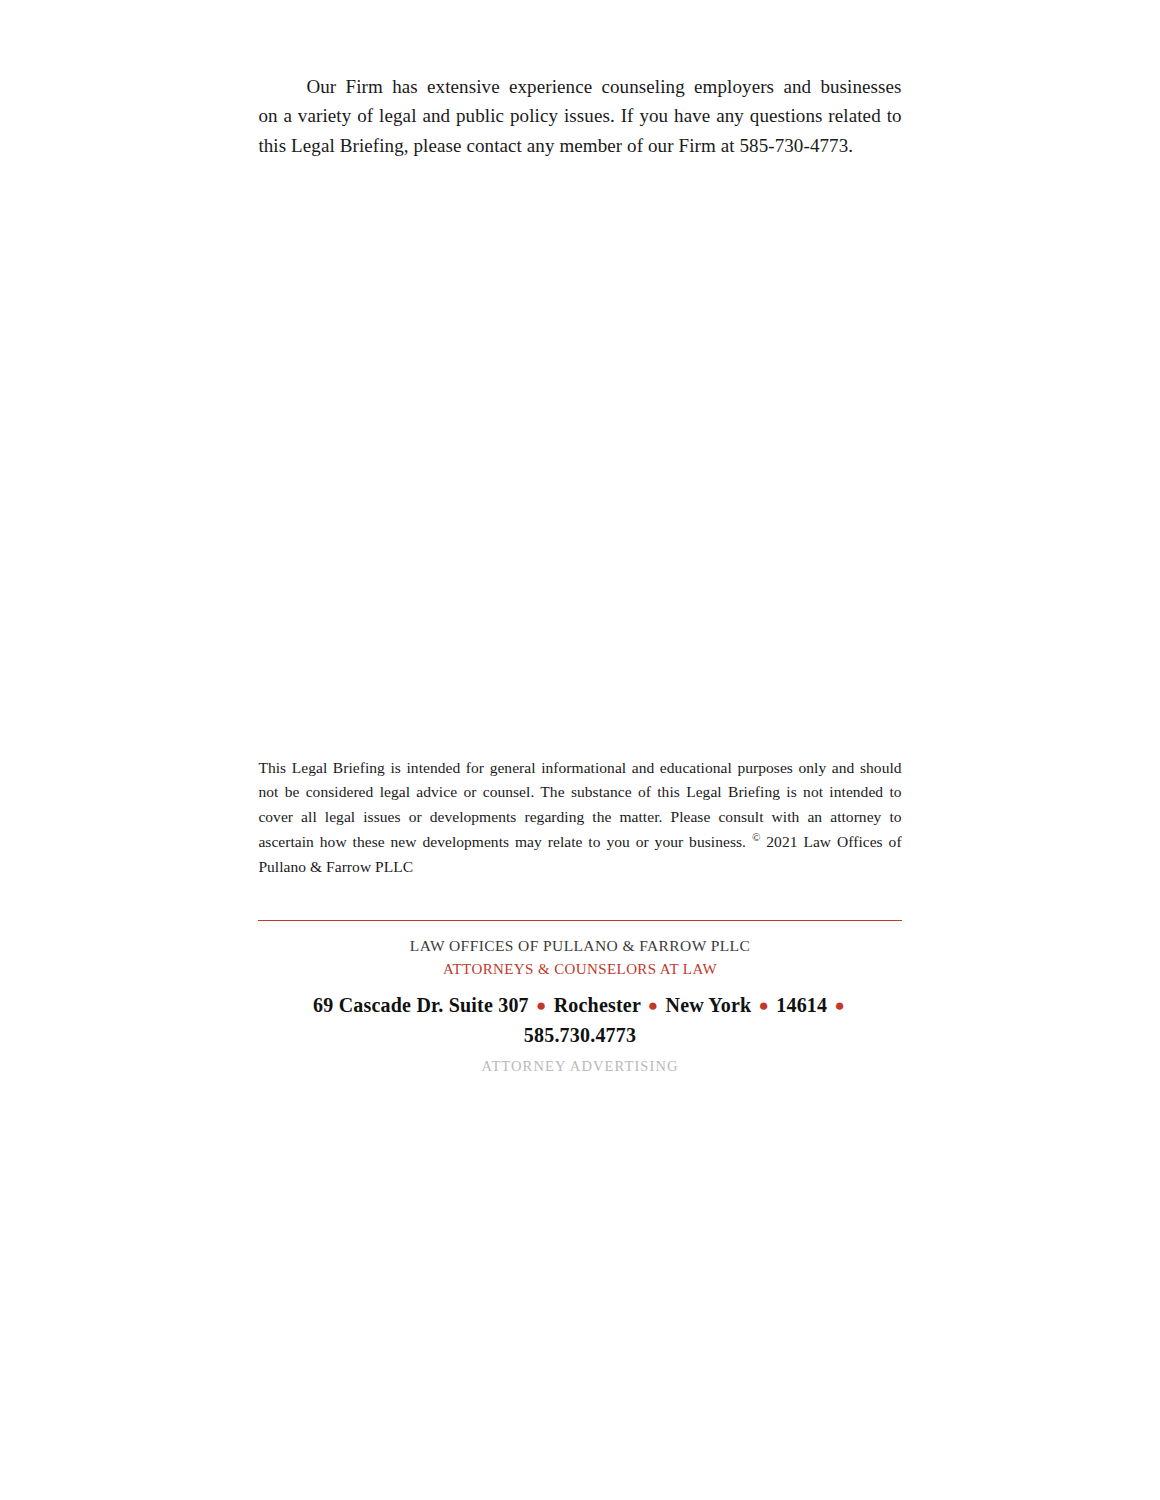Our Firm has extensive experience counseling employers and businesses on a variety of legal and public policy issues. If you have any questions related to this Legal Briefing, please contact any member of our Firm at 585-730-4773.
This Legal Briefing is intended for general informational and educational purposes only and should not be considered legal advice or counsel. The substance of this Legal Briefing is not intended to cover all legal issues or developments regarding the matter. Please consult with an attorney to ascertain how these new developments may relate to you or your business. © 2021 Law Offices of Pullano & Farrow PLLC
LAW OFFICES OF PULLANO & FARROW PLLC
ATTORNEYS & COUNSELORS AT LAW
69 Cascade Dr. Suite 307 ● Rochester ● New York ● 14614 ● 585.730.4773
ATTORNEY ADVERTISING